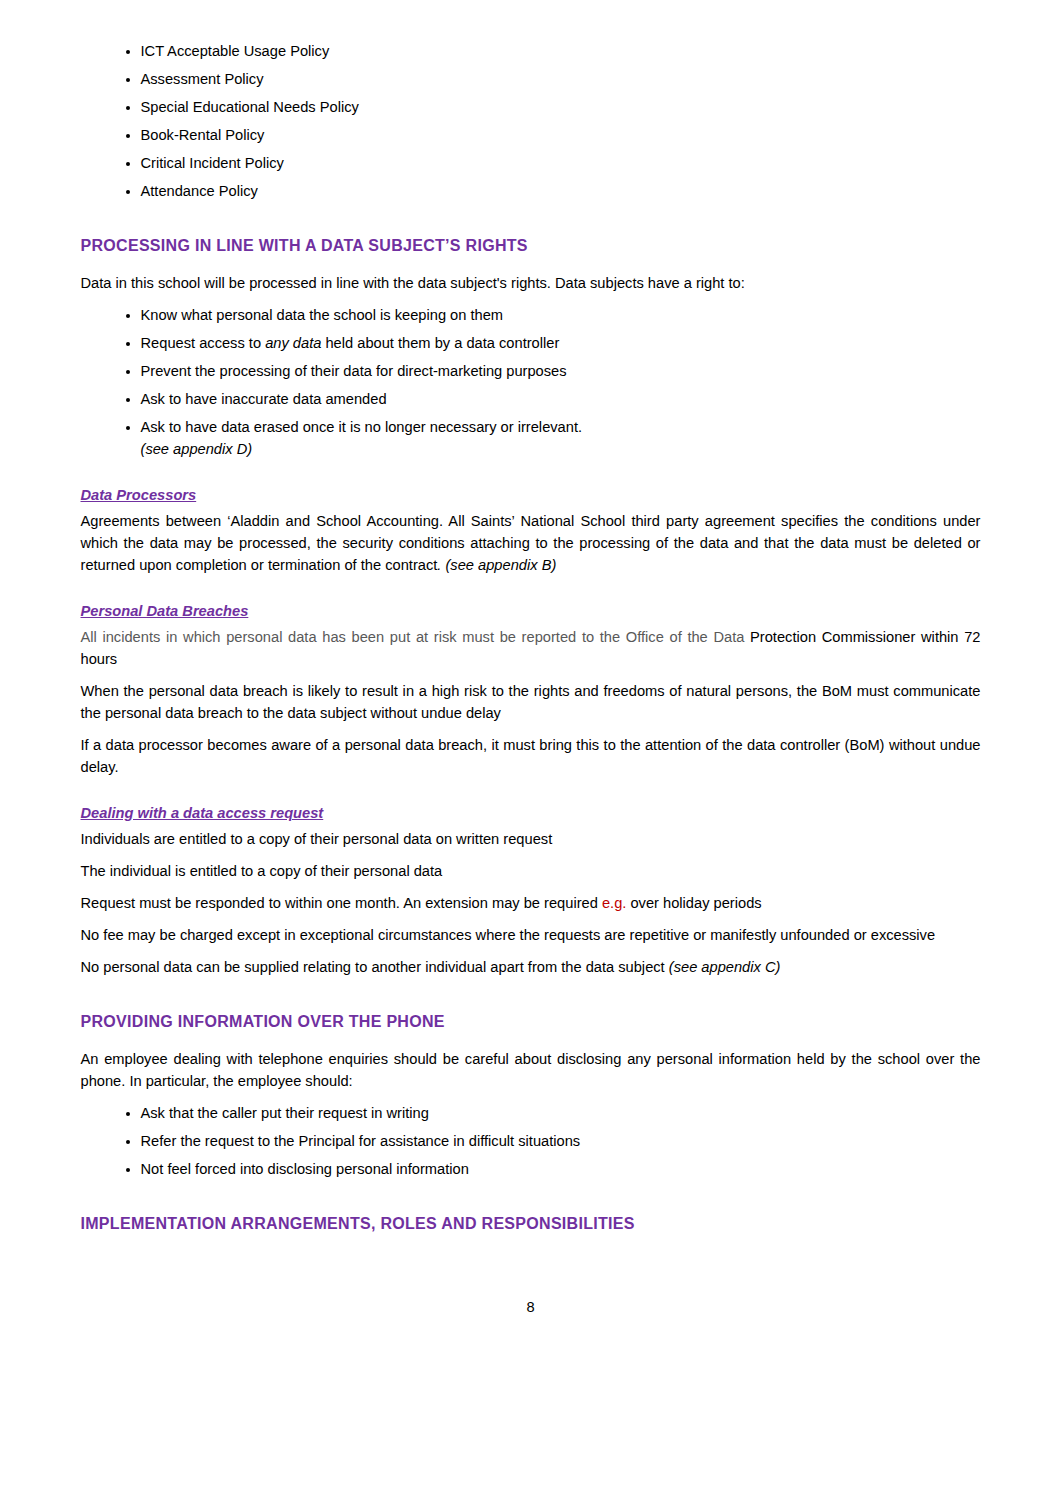ICT Acceptable Usage Policy
Assessment Policy
Special Educational Needs Policy
Book-Rental Policy
Critical Incident Policy
Attendance Policy
PROCESSING IN LINE WITH A DATA SUBJECT’S RIGHTS
Data in this school will be processed in line with the data subject's rights. Data subjects have a right to:
Know what personal data the school is keeping on them
Request access to any data held about them by a data controller
Prevent the processing of their data for direct-marketing purposes
Ask to have inaccurate data amended
Ask to have data erased once it is no longer necessary or irrelevant.
(see appendix D)
Data Processors
Agreements between ‘Aladdin and School Accounting. All Saints’ National School third party agreement specifies the conditions under which the data may be processed, the security conditions attaching to the processing of the data and that the data must be deleted or returned upon completion or termination of the contract. (see appendix B)
Personal Data Breaches
All incidents in which personal data has been put at risk must be reported to the Office of the Data Protection Commissioner within 72 hours
When the personal data breach is likely to result in a high risk to the rights and freedoms of natural persons, the BoM must communicate the personal data breach to the data subject without undue delay
If a data processor becomes aware of a personal data breach, it must bring this to the attention of the data controller (BoM) without undue delay.
Dealing with a data access request
Individuals are entitled to a copy of their personal data on written request
The individual is entitled to a copy of their personal data
Request must be responded to within one month. An extension may be required e.g. over holiday periods
No fee may be charged except in exceptional circumstances where the requests are repetitive or manifestly unfounded or excessive
No personal data can be supplied relating to another individual apart from the data subject (see appendix C)
PROVIDING INFORMATION OVER THE PHONE
An employee dealing with telephone enquiries should be careful about disclosing any personal information held by the school over the phone. In particular, the employee should:
Ask that the caller put their request in writing
Refer the request to the Principal for assistance in difficult situations
Not feel forced into disclosing personal information
IMPLEMENTATION ARRANGEMENTS, ROLES AND RESPONSIBILITIES
8